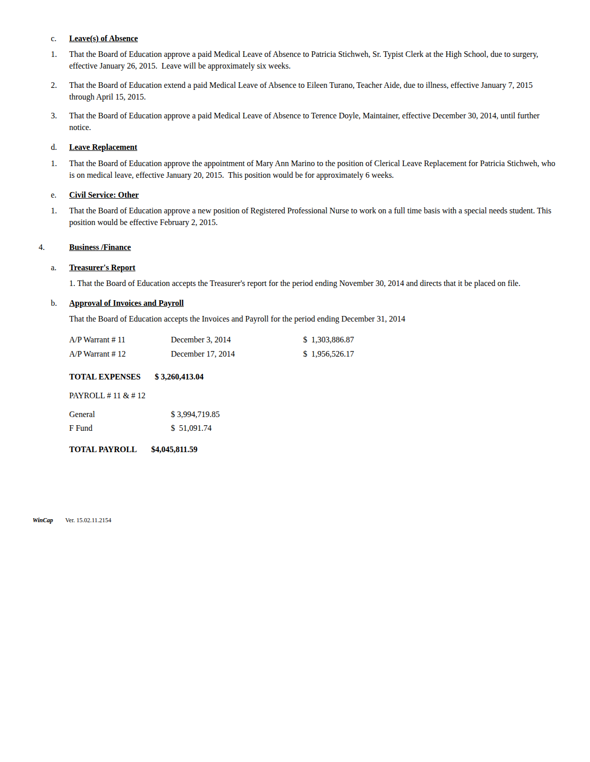c.
Leave(s) of Absence
1.
That the Board of Education approve a paid Medical Leave of Absence to Patricia Stichweh, Sr. Typist Clerk at the High School, due to surgery, effective January 26, 2015. Leave will be approximately six weeks.
2.
That the Board of Education extend a paid Medical Leave of Absence to Eileen Turano, Teacher Aide, due to illness, effective January 7, 2015 through April 15, 2015.
3.
That the Board of Education approve a paid Medical Leave of Absence to Terence Doyle, Maintainer, effective December 30, 2014, until further notice.
d.
Leave Replacement
1.
That the Board of Education approve the appointment of Mary Ann Marino to the position of Clerical Leave Replacement for Patricia Stichweh, who is on medical leave, effective January 20, 2015. This position would be for approximately 6 weeks.
e.
Civil Service: Other
1.
That the Board of Education approve a new position of Registered Professional Nurse to work on a full time basis with a special needs student. This position would be effective February 2, 2015.
4.
Business /Finance
a.
Treasurer's Report
1. That the Board of Education accepts the Treasurer's report for the period ending November 30, 2014 and directs that it be placed on file.
b.
Approval of Invoices and Payroll
That the Board of Education accepts the Invoices and Payroll for the period ending December 31, 2014
| A/P Warrant # 11 | December 3, 2014 | $ 1,303,886.87 |
| A/P Warrant # 12 | December 17, 2014 | $ 1,956,526.17 |
TOTAL EXPENSES$ 3,260,413.04
PAYROLL # 11 & # 12
| General | $ 3,994,719.85 |
| F Fund | $ 51,091.74 |
TOTAL PAYROLL$4,045,811.59
WinCap Ver. 15.02.11.2154